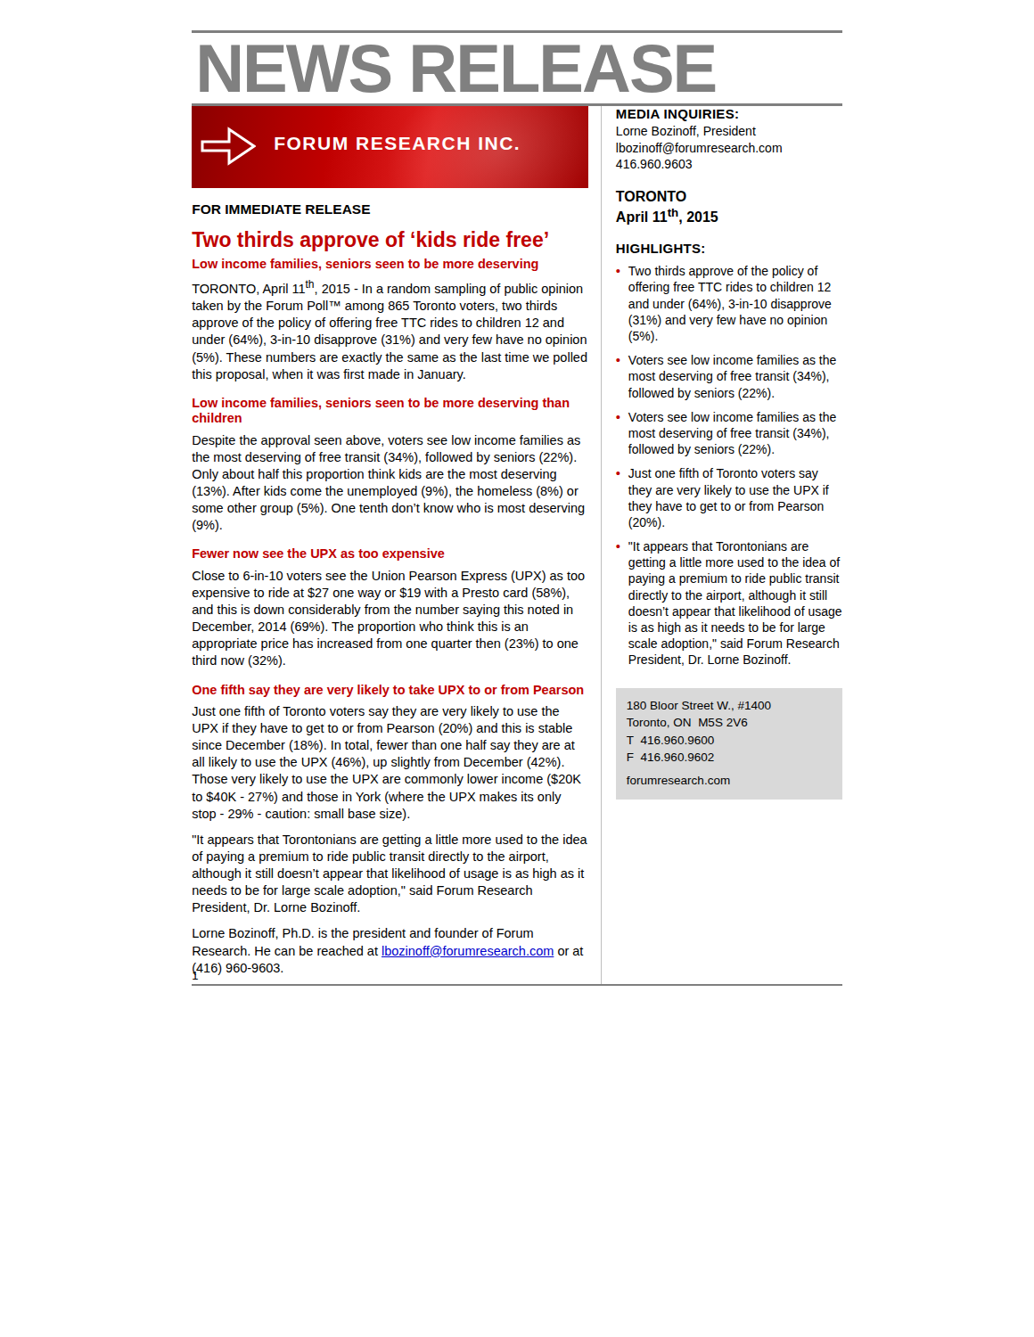NEWS RELEASE
FORUM RESEARCH INC.
FOR IMMEDIATE RELEASE
Two thirds approve of ‘kids ride free’
Low income families, seniors seen to be more deserving
TORONTO, April 11th, 2015 - In a random sampling of public opinion taken by the Forum Poll™ among 865 Toronto voters, two thirds approve of the policy of offering free TTC rides to children 12 and under (64%), 3-in-10 disapprove (31%) and very few have no opinion (5%). These numbers are exactly the same as the last time we polled this proposal, when it was first made in January.
Low income families, seniors seen to be more deserving than children
Despite the approval seen above, voters see low income families as the most deserving of free transit (34%), followed by seniors (22%). Only about half this proportion think kids are the most deserving (13%). After kids come the unemployed (9%), the homeless (8%) or some other group (5%). One tenth don’t know who is most deserving (9%).
Fewer now see the UPX as too expensive
Close to 6-in-10 voters see the Union Pearson Express (UPX) as too expensive to ride at $27 one way or $19 with a Presto card (58%), and this is down considerably from the number saying this noted in December, 2014 (69%). The proportion who think this is an appropriate price has increased from one quarter then (23%) to one third now (32%).
One fifth say they are very likely to take UPX to or from Pearson
Just one fifth of Toronto voters say they are very likely to use the UPX if they have to get to or from Pearson (20%) and this is stable since December (18%). In total, fewer than one half say they are at all likely to use the UPX (46%), up slightly from December (42%). Those very likely to use the UPX are commonly lower income ($20K to $40K - 27%) and those in York (where the UPX makes its only stop - 29% - caution: small base size).
"It appears that Torontonians are getting a little more used to the idea of paying a premium to ride public transit directly to the airport, although it still doesn’t appear that likelihood of usage is as high as it needs to be for large scale adoption," said Forum Research President, Dr. Lorne Bozinoff.
Lorne Bozinoff, Ph.D. is the president and founder of Forum Research. He can be reached at lbozinoff@forumresearch.com or at (416) 960-9603.
MEDIA INQUIRIES:
Lorne Bozinoff, President
lbozinoff@forumresearch.com
416.960.9603
TORONTO
April 11th, 2015
HIGHLIGHTS:
Two thirds approve of the policy of offering free TTC rides to children 12 and under (64%), 3-in-10 disapprove (31%) and very few have no opinion (5%).
Voters see low income families as the most deserving of free transit (34%), followed by seniors (22%).
Voters see low income families as the most deserving of free transit (34%), followed by seniors (22%).
Just one fifth of Toronto voters say they are very likely to use the UPX if they have to get to or from Pearson (20%).
"It appears that Torontonians are getting a little more used to the idea of paying a premium to ride public transit directly to the airport, although it still doesn’t appear that likelihood of usage is as high as it needs to be for large scale adoption," said Forum Research President, Dr. Lorne Bozinoff.
180 Bloor Street W., #1400
Toronto, ON M5S 2V6
T 416.960.9600
F 416.960.9602
forumresearch.com
1